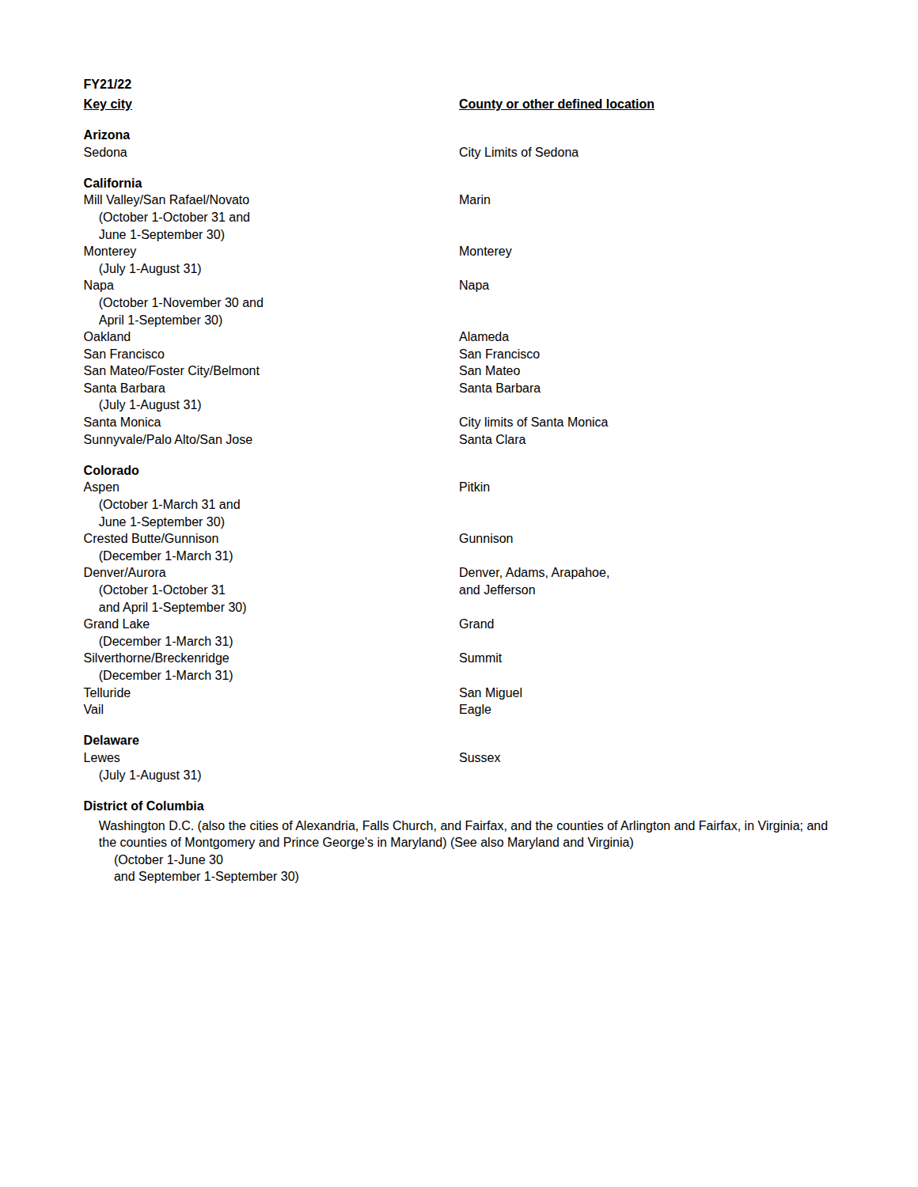FY21/22
| Key city | County or other defined location |
| Arizona |
| Sedona | City Limits of Sedona |
| California |
| Mill Valley/San Rafael/Novato (October 1-October 31 and June 1-September 30) | Marin |
| Monterey (July 1-August 31) | Monterey |
| Napa (October 1-November 30 and April 1-September 30) | Napa |
| Oakland | Alameda |
| San Francisco | San Francisco |
| San Mateo/Foster City/Belmont | San Mateo |
| Santa Barbara (July 1-August 31) | Santa Barbara |
| Santa Monica | City limits of Santa Monica |
| Sunnyvale/Palo Alto/San Jose | Santa Clara |
| Colorado |
| Aspen (October 1-March 31 and June 1-September 30) | Pitkin |
| Crested Butte/Gunnison (December 1-March 31) | Gunnison |
| Denver/Aurora (October 1-October 31 and April 1-September 30) | Denver, Adams, Arapahoe, and Jefferson |
| Grand Lake (December 1-March 31) | Grand |
| Silverthorne/Breckenridge (December 1-March 31) | Summit |
| Telluride | San Miguel |
| Vail | Eagle |
| Delaware |
| Lewes (July 1-August 31) | Sussex |
| District of Columbia |
Washington D.C. (also the cities of Alexandria, Falls Church, and Fairfax, and the counties of Arlington and Fairfax, in Virginia; and the counties of Montgomery and Prince George's in Maryland) (See also Maryland and Virginia) (October 1-June 30 and September 1-September 30)